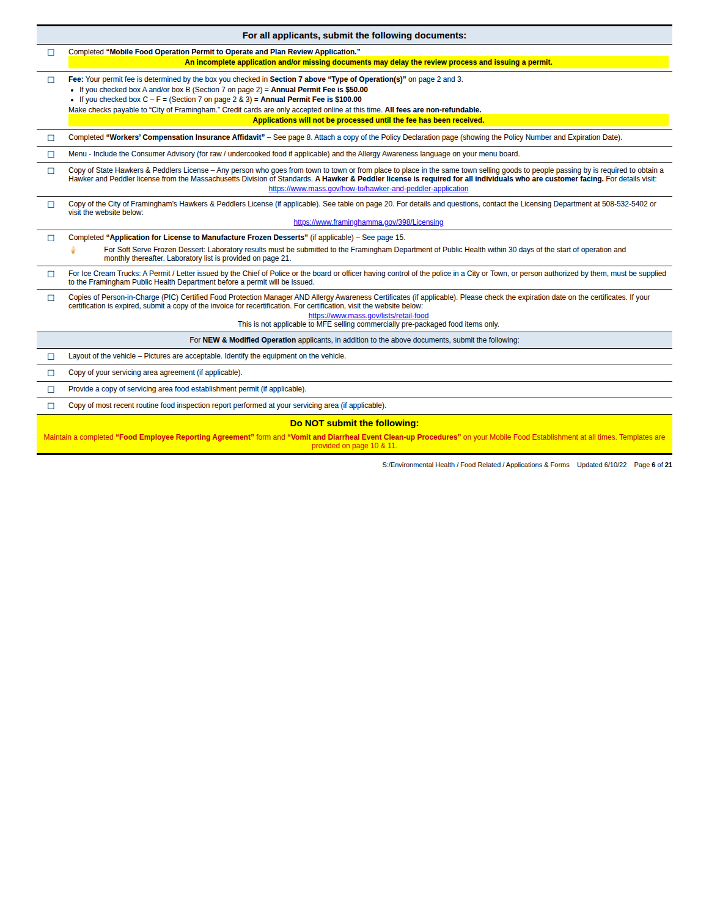| For all applicants, submit the following documents: |
| ☐ | Completed “Mobile Food Operation Permit to Operate and Plan Review Application.” An incomplete application and/or missing documents may delay the review process and issuing a permit. |
| ☐ | Fee: Your permit fee is determined by the box you checked in Section 7 above “Type of Operation(s)” on page 2 and 3. If you checked box A and/or box B (Section 7 on page 2) = Annual Permit Fee is $50.00 If you checked box C – F = (Section 7 on page 2 & 3) = Annual Permit Fee is $100.00 Make checks payable to “City of Framingham.” Credit cards are only accepted online at this time. All fees are non-refundable. Applications will not be processed until the fee has been received. |
| ☐ | Completed “Workers’ Compensation Insurance Affidavit” – See page 8. Attach a copy of the Policy Declaration page (showing the Policy Number and Expiration Date). |
| ☐ | Menu - Include the Consumer Advisory (for raw / undercooked food if applicable) and the Allergy Awareness language on your menu board. |
| ☐ | Copy of State Hawkers & Peddlers License – Any person who goes from town to town or from place to place in the same town selling goods to people passing by is required to obtain a Hawker and Peddler license from the Massachusetts Division of Standards. A Hawker & Peddler license is required for all individuals who are customer facing. For details visit: https://www.mass.gov/how-to/hawker-and-peddler-application |
| ☐ | Copy of the City of Framingham’s Hawkers & Peddlers License (if applicable). See table on page 20. For details and questions, contact the Licensing Department at 508-532-5402 or visit the website below: https://www.framinghamma.gov/398/Licensing |
| ☐ | Completed “Application for License to Manufacture Frozen Desserts” (if applicable) – See page 15. 🍦 For Soft Serve Frozen Dessert: Laboratory results must be submitted to the Framingham Department of Public Health within 30 days of the start of operation and monthly thereafter. Laboratory list is provided on page 21. |
| ☐ | For Ice Cream Trucks: A Permit / Letter issued by the Chief of Police or the board or officer having control of the police in a City or Town, or person authorized by them, must be supplied to the Framingham Public Health Department before a permit will be issued. |
| ☐ | Copies of Person-in-Charge (PIC) Certified Food Protection Manager AND Allergy Awareness Certificates (if applicable). Please check the expiration date on the certificates. If your certification is expired, submit a copy of the invoice for recertification. For certification, visit the website below: https://www.mass.gov/lists/retail-food This is not applicable to MFE selling commercially pre-packaged food items only. |
| For NEW & Modified Operation applicants, in addition to the above documents, submit the following: |
| ☐ | Layout of the vehicle – Pictures are acceptable. Identify the equipment on the vehicle. |
| ☐ | Copy of your servicing area agreement (if applicable). |
| ☐ | Provide a copy of servicing area food establishment permit (if applicable). |
| ☐ | Copy of most recent routine food inspection report performed at your servicing area (if applicable). |
| Do NOT submit the following: Maintain a completed “Food Employee Reporting Agreement” form and “Vomit and Diarrheal Event Clean-up Procedures” on your Mobile Food Establishment at all times. Templates are provided on page 10 & 11. |
S:/Environmental Health / Food Related / Applications & Forms Updated 6/10/22 Page 6 of 21